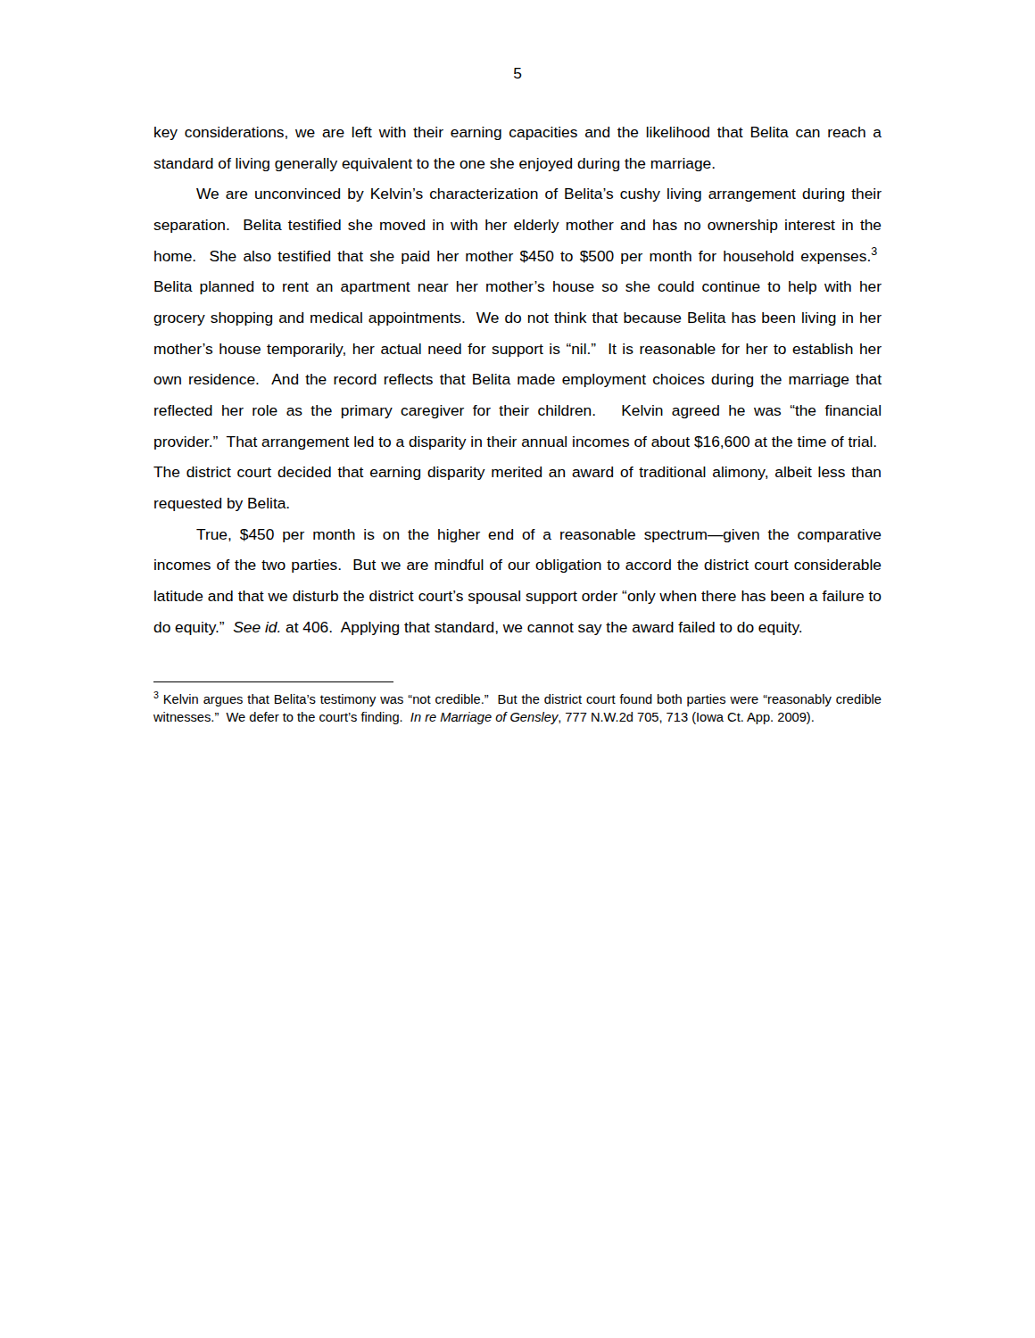5
key considerations, we are left with their earning capacities and the likelihood that Belita can reach a standard of living generally equivalent to the one she enjoyed during the marriage.
We are unconvinced by Kelvin’s characterization of Belita’s cushy living arrangement during their separation. Belita testified she moved in with her elderly mother and has no ownership interest in the home. She also testified that she paid her mother $450 to $500 per month for household expenses.3 Belita planned to rent an apartment near her mother’s house so she could continue to help with her grocery shopping and medical appointments. We do not think that because Belita has been living in her mother’s house temporarily, her actual need for support is “nil.” It is reasonable for her to establish her own residence. And the record reflects that Belita made employment choices during the marriage that reflected her role as the primary caregiver for their children. Kelvin agreed he was “the financial provider.” That arrangement led to a disparity in their annual incomes of about $16,600 at the time of trial. The district court decided that earning disparity merited an award of traditional alimony, albeit less than requested by Belita.
True, $450 per month is on the higher end of a reasonable spectrum—given the comparative incomes of the two parties. But we are mindful of our obligation to accord the district court considerable latitude and that we disturb the district court’s spousal support order “only when there has been a failure to do equity.” See id. at 406. Applying that standard, we cannot say the award failed to do equity.
3 Kelvin argues that Belita’s testimony was “not credible.” But the district court found both parties were “reasonably credible witnesses.” We defer to the court’s finding. In re Marriage of Gensley, 777 N.W.2d 705, 713 (Iowa Ct. App. 2009).